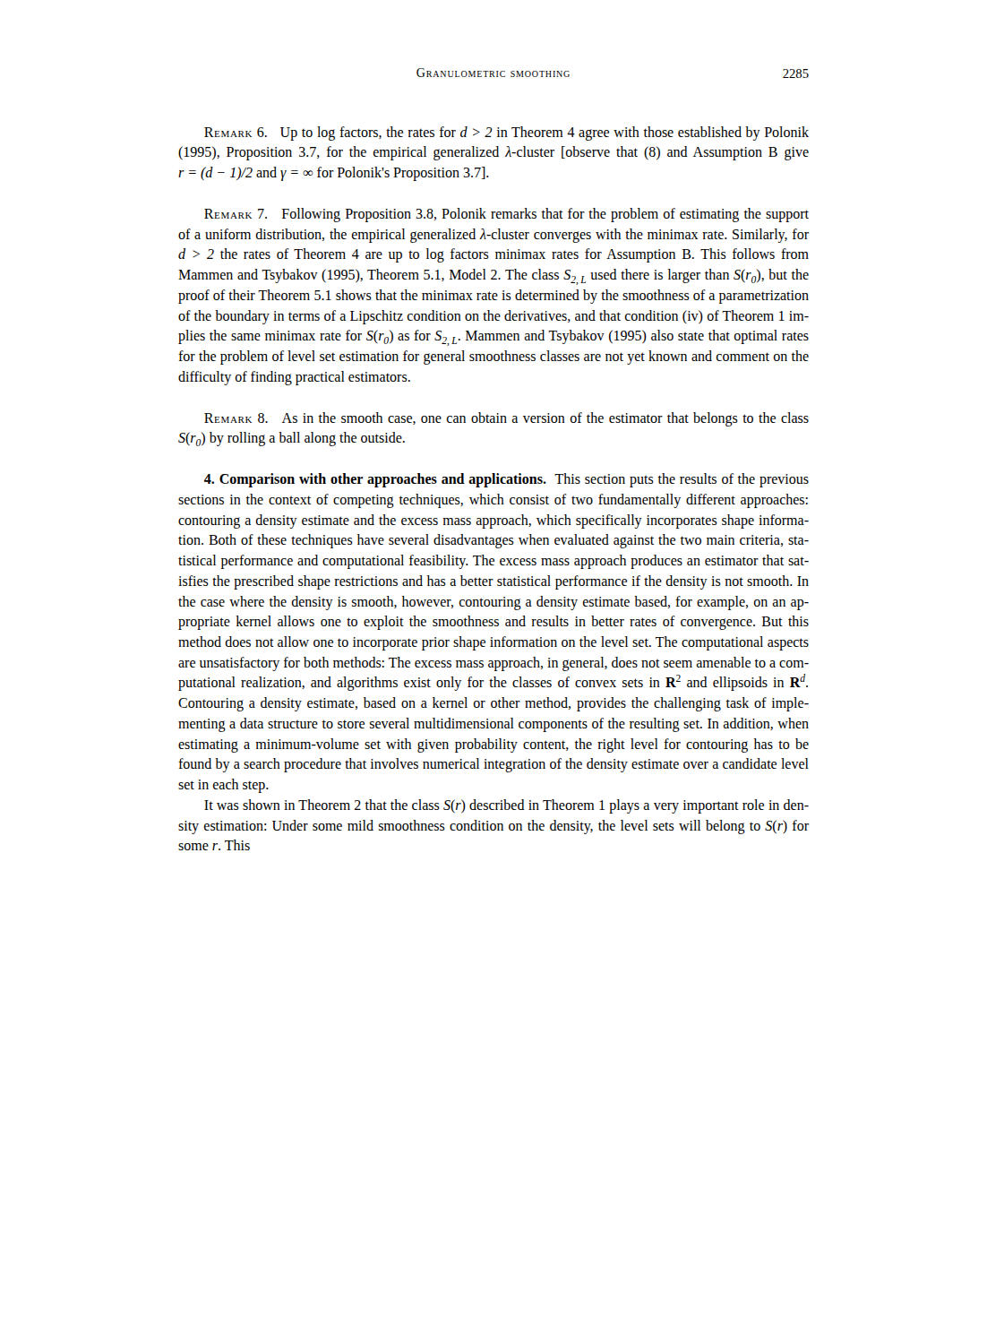Granulometric smoothing 2285
Remark 6. Up to log factors, the rates for d > 2 in Theorem 4 agree with those established by Polonik (1995), Proposition 3.7, for the empirical generalized λ-cluster [observe that (8) and Assumption B give r = (d − 1)/2 and γ = ∞ for Polonik's Proposition 3.7].
Remark 7. Following Proposition 3.8, Polonik remarks that for the problem of estimating the support of a uniform distribution, the empirical generalized λ-cluster converges with the minimax rate. Similarly, for d > 2 the rates of Theorem 4 are up to log factors minimax rates for Assumption B. This follows from Mammen and Tsybakov (1995), Theorem 5.1, Model 2. The class S2, L used there is larger than S(r0), but the proof of their Theorem 5.1 shows that the minimax rate is determined by the smoothness of a parametrization of the boundary in terms of a Lipschitz condition on the derivatives, and that condition (iv) of Theorem 1 implies the same minimax rate for S(r0) as for S2, L. Mammen and Tsybakov (1995) also state that optimal rates for the problem of level set estimation for general smoothness classes are not yet known and comment on the difficulty of finding practical estimators.
Remark 8. As in the smooth case, one can obtain a version of the estimator that belongs to the class S(r0) by rolling a ball along the outside.
4. Comparison with other approaches and applications. This section puts the results of the previous sections in the context of competing techniques, which consist of two fundamentally different approaches: contouring a density estimate and the excess mass approach, which specifically incorporates shape information. Both of these techniques have several disadvantages when evaluated against the two main criteria, statistical performance and computational feasibility. The excess mass approach produces an estimator that satisfies the prescribed shape restrictions and has a better statistical performance if the density is not smooth. In the case where the density is smooth, however, contouring a density estimate based, for example, on an appropriate kernel allows one to exploit the smoothness and results in better rates of convergence. But this method does not allow one to incorporate prior shape information on the level set. The computational aspects are unsatisfactory for both methods: The excess mass approach, in general, does not seem amenable to a computational realization, and algorithms exist only for the classes of convex sets in R2 and ellipsoids in Rd. Contouring a density estimate, based on a kernel or other method, provides the challenging task of implementing a data structure to store several multidimensional components of the resulting set. In addition, when estimating a minimum-volume set with given probability content, the right level for contouring has to be found by a search procedure that involves numerical integration of the density estimate over a candidate level set in each step.
It was shown in Theorem 2 that the class S(r) described in Theorem 1 plays a very important role in density estimation: Under some mild smoothness condition on the density, the level sets will belong to S(r) for some r. This